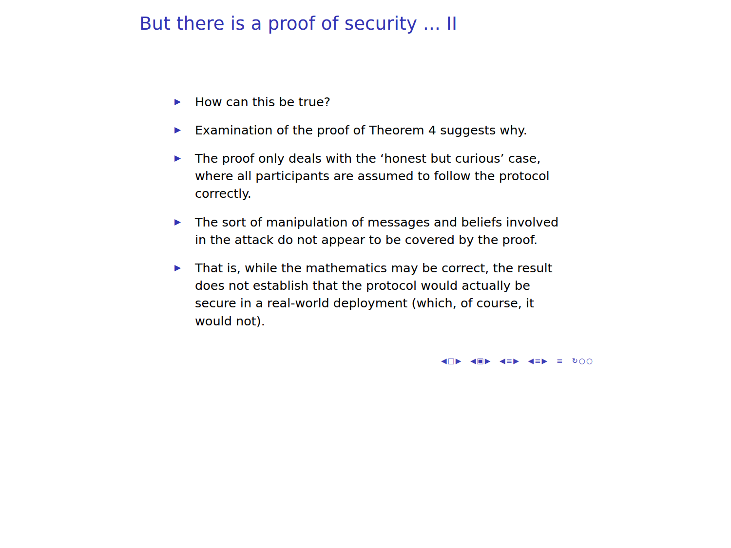But there is a proof of security ... II
How can this be true?
Examination of the proof of Theorem 4 suggests why.
The proof only deals with the ‘honest but curious’ case, where all participants are assumed to follow the protocol correctly.
The sort of manipulation of messages and beliefs involved in the attack do not appear to be covered by the proof.
That is, while the mathematics may be correct, the result does not establish that the protocol would actually be secure in a real-world deployment (which, of course, it would not).
◀□▶ ◀▣▶ ◀≡▶ ◀≡▶ ≡ ↻○○